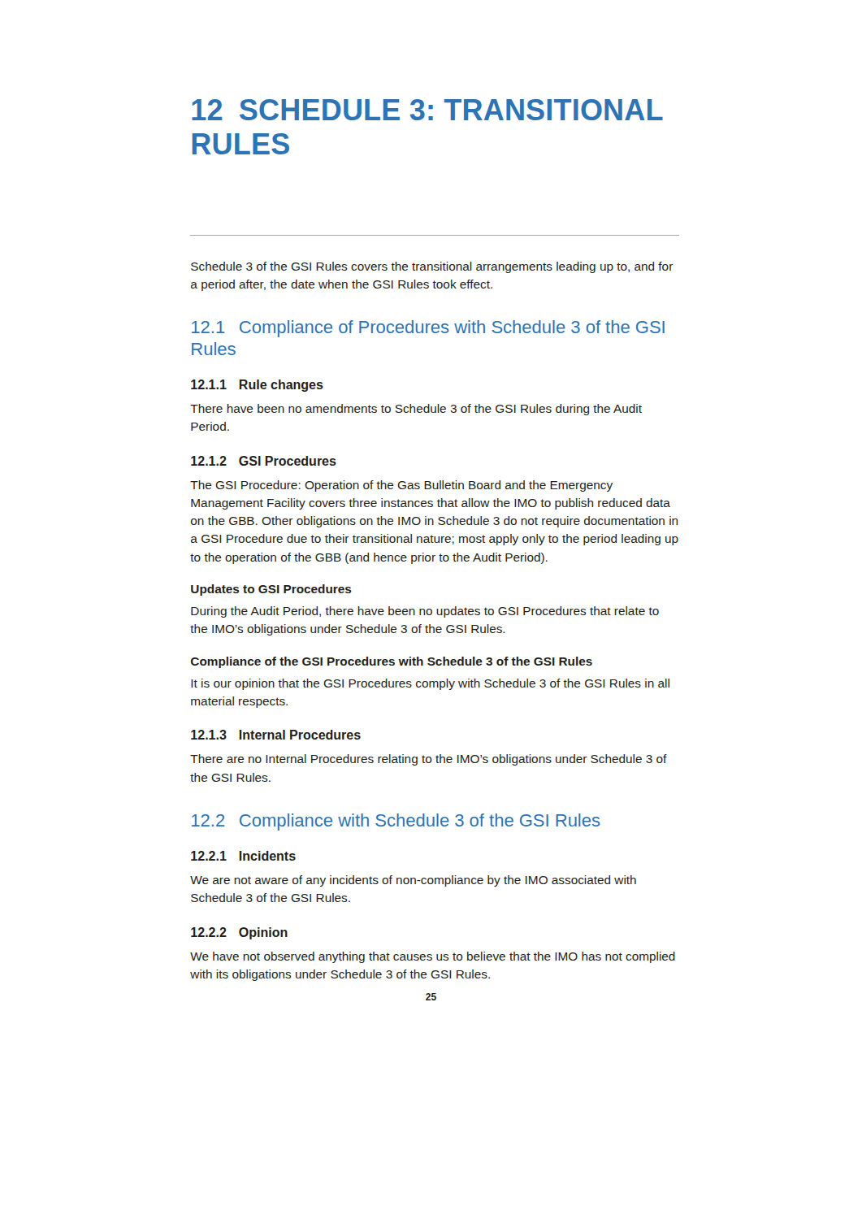12 SCHEDULE 3: TRANSITIONAL RULES
Schedule 3 of the GSI Rules covers the transitional arrangements leading up to, and for a period after, the date when the GSI Rules took effect.
12.1 Compliance of Procedures with Schedule 3 of the GSI Rules
12.1.1 Rule changes
There have been no amendments to Schedule 3 of the GSI Rules during the Audit Period.
12.1.2 GSI Procedures
The GSI Procedure: Operation of the Gas Bulletin Board and the Emergency Management Facility covers three instances that allow the IMO to publish reduced data on the GBB. Other obligations on the IMO in Schedule 3 do not require documentation in a GSI Procedure due to their transitional nature; most apply only to the period leading up to the operation of the GBB (and hence prior to the Audit Period).
Updates to GSI Procedures
During the Audit Period, there have been no updates to GSI Procedures that relate to the IMO’s obligations under Schedule 3 of the GSI Rules.
Compliance of the GSI Procedures with Schedule 3 of the GSI Rules
It is our opinion that the GSI Procedures comply with Schedule 3 of the GSI Rules in all material respects.
12.1.3 Internal Procedures
There are no Internal Procedures relating to the IMO’s obligations under Schedule 3 of the GSI Rules.
12.2 Compliance with Schedule 3 of the GSI Rules
12.2.1 Incidents
We are not aware of any incidents of non-compliance by the IMO associated with Schedule 3 of the GSI Rules.
12.2.2 Opinion
We have not observed anything that causes us to believe that the IMO has not complied with its obligations under Schedule 3 of the GSI Rules.
25